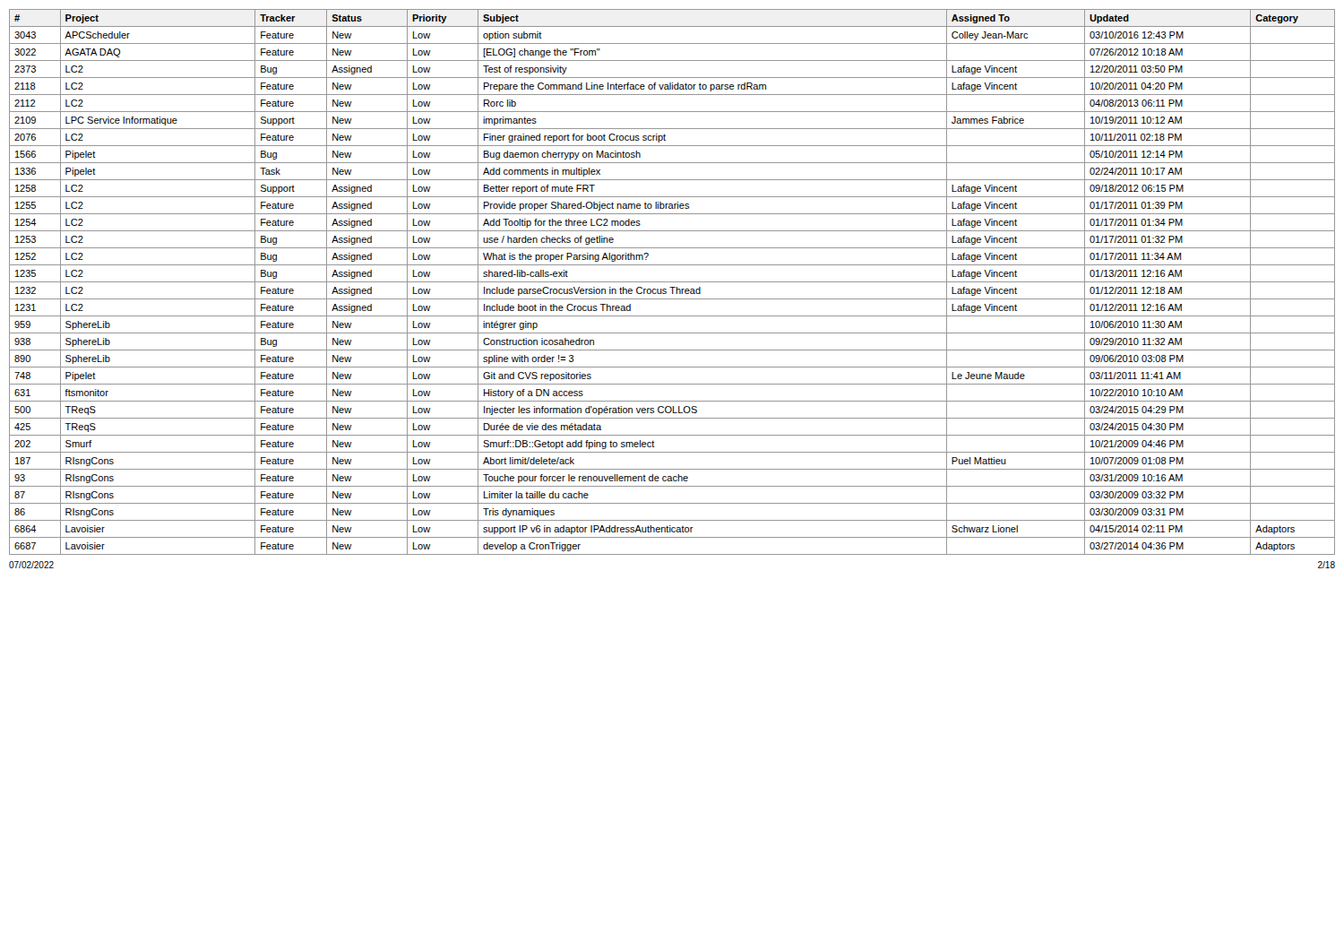| # | Project | Tracker | Status | Priority | Subject | Assigned To | Updated | Category |
| --- | --- | --- | --- | --- | --- | --- | --- | --- |
| 3043 | APCScheduler | Feature | New | Low | option submit | Colley Jean-Marc | 03/10/2016 12:43 PM | |
| 3022 | AGATA DAQ | Feature | New | Low | [ELOG] change the "From" | | 07/26/2012 10:18 AM | |
| 2373 | LC2 | Bug | Assigned | Low | Test of responsivity | Lafage Vincent | 12/20/2011 03:50 PM | |
| 2118 | LC2 | Feature | New | Low | Prepare the Command Line Interface of validator to parse rdRam | Lafage Vincent | 10/20/2011 04:20 PM | |
| 2112 | LC2 | Feature | New | Low | Rorc lib | | 04/08/2013 06:11 PM | |
| 2109 | LPC Service Informatique | Support | New | Low | imprimantes | Jammes Fabrice | 10/19/2011 10:12 AM | |
| 2076 | LC2 | Feature | New | Low | Finer grained report for boot Crocus script | | 10/11/2011 02:18 PM | |
| 1566 | Pipelet | Bug | New | Low | Bug daemon cherrypy on Macintosh | | 05/10/2011 12:14 PM | |
| 1336 | Pipelet | Task | New | Low | Add comments in multiplex | | 02/24/2011 10:17 AM | |
| 1258 | LC2 | Support | Assigned | Low | Better report of mute FRT | Lafage Vincent | 09/18/2012 06:15 PM | |
| 1255 | LC2 | Feature | Assigned | Low | Provide proper Shared-Object name to libraries | Lafage Vincent | 01/17/2011 01:39 PM | |
| 1254 | LC2 | Feature | Assigned | Low | Add Tooltip for the three LC2 modes | Lafage Vincent | 01/17/2011 01:34 PM | |
| 1253 | LC2 | Bug | Assigned | Low | use / harden checks of getline | Lafage Vincent | 01/17/2011 01:32 PM | |
| 1252 | LC2 | Bug | Assigned | Low | What is the proper Parsing Algorithm? | Lafage Vincent | 01/17/2011 11:34 AM | |
| 1235 | LC2 | Bug | Assigned | Low | shared-lib-calls-exit | Lafage Vincent | 01/13/2011 12:16 AM | |
| 1232 | LC2 | Feature | Assigned | Low | Include parseCrocusVersion in the Crocus Thread | Lafage Vincent | 01/12/2011 12:18 AM | |
| 1231 | LC2 | Feature | Assigned | Low | Include boot in the Crocus Thread | Lafage Vincent | 01/12/2011 12:16 AM | |
| 959 | SphereLib | Feature | New | Low | intégrer ginp | | 10/06/2010 11:30 AM | |
| 938 | SphereLib | Bug | New | Low | Construction icosahedron | | 09/29/2010 11:32 AM | |
| 890 | SphereLib | Feature | New | Low | spline with order != 3 | | 09/06/2010 03:08 PM | |
| 748 | Pipelet | Feature | New | Low | Git and CVS repositories | Le Jeune Maude | 03/11/2011 11:41 AM | |
| 631 | ftsmonitor | Feature | New | Low | History of a DN access | | 10/22/2010 10:10 AM | |
| 500 | TReqS | Feature | New | Low | Injecter les information d'opération vers COLLOS | | 03/24/2015 04:29 PM | |
| 425 | TReqS | Feature | New | Low | Durée de vie des métadata | | 03/24/2015 04:30 PM | |
| 202 | Smurf | Feature | New | Low | Smurf::DB::Getopt add fping to smelect | | 10/21/2009 04:46 PM | |
| 187 | RIsngCons | Feature | New | Low | Abort limit/delete/ack | Puel Mattieu | 10/07/2009 01:08 PM | |
| 93 | RIsngCons | Feature | New | Low | Touche pour forcer le renouvellement de cache | | 03/31/2009 10:16 AM | |
| 87 | RIsngCons | Feature | New | Low | Limiter la taille du cache | | 03/30/2009 03:32 PM | |
| 86 | RIsngCons | Feature | New | Low | Tris dynamiques | | 03/30/2009 03:31 PM | |
| 6864 | Lavoisier | Feature | New | Low | support IP v6 in adaptor IPAddressAuthenticator | Schwarz Lionel | 04/15/2014 02:11 PM | Adaptors |
| 6687 | Lavoisier | Feature | New | Low | develop a CronTrigger | | 03/27/2014 04:36 PM | Adaptors |
07/02/2022 2/18